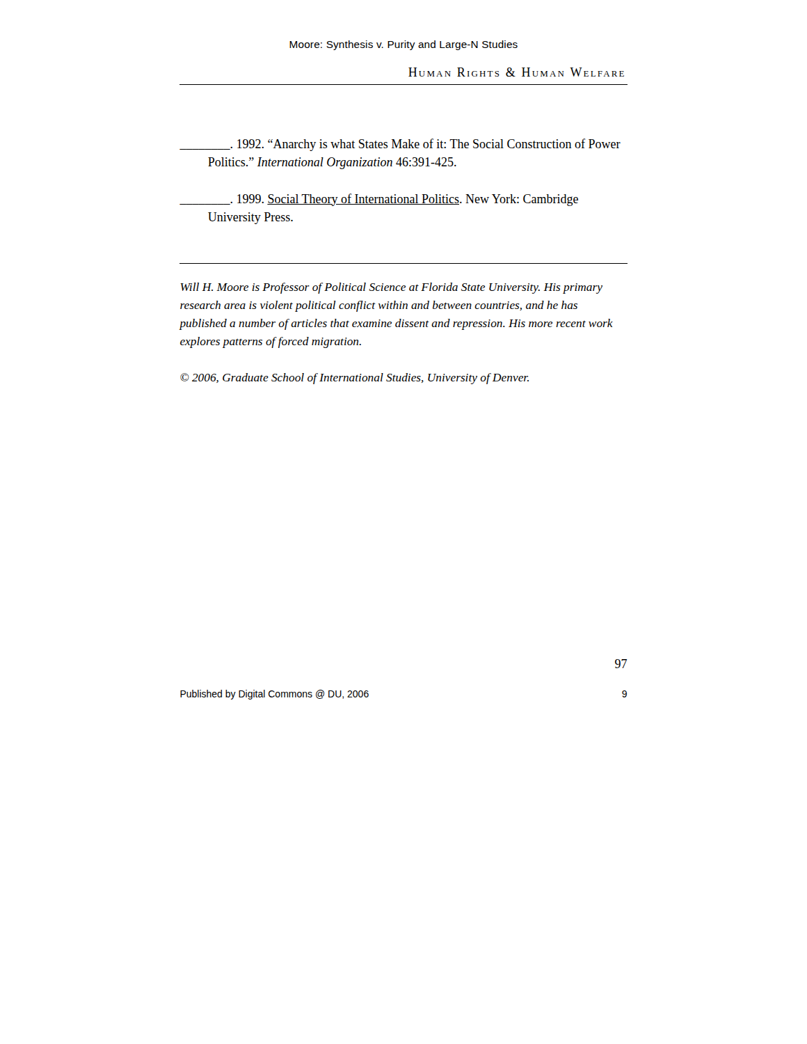Moore: Synthesis v. Purity and Large-N Studies
Human Rights & Human Welfare
________. 1992. “Anarchy is what States Make of it: The Social Construction of Power Politics.” International Organization 46:391-425.
________. 1999. Social Theory of International Politics. New York: Cambridge University Press.
Will H. Moore is Professor of Political Science at Florida State University. His primary research area is violent political conflict within and between countries, and he has published a number of articles that examine dissent and repression. His more recent work explores patterns of forced migration.
© 2006, Graduate School of International Studies, University of Denver.
97
Published by Digital Commons @ DU, 2006
9